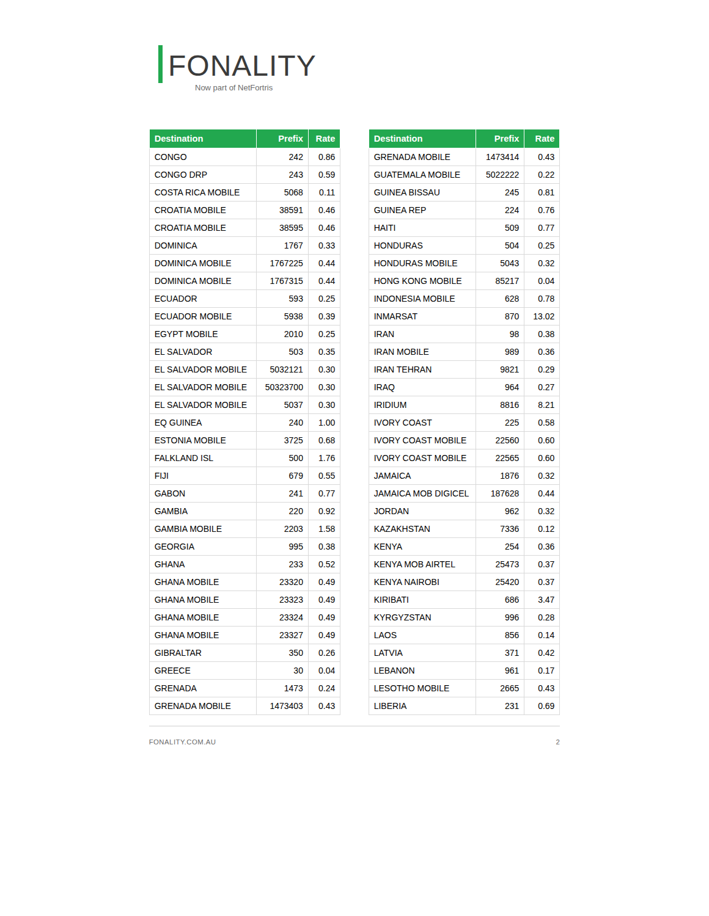FONALITY Now part of NetFortris
| Destination | Prefix | Rate |
| --- | --- | --- |
| CONGO | 242 | 0.86 |
| CONGO DRP | 243 | 0.59 |
| COSTA RICA MOBILE | 5068 | 0.11 |
| CROATIA MOBILE | 38591 | 0.46 |
| CROATIA MOBILE | 38595 | 0.46 |
| DOMINICA | 1767 | 0.33 |
| DOMINICA MOBILE | 1767225 | 0.44 |
| DOMINICA MOBILE | 1767315 | 0.44 |
| ECUADOR | 593 | 0.25 |
| ECUADOR MOBILE | 5938 | 0.39 |
| EGYPT MOBILE | 2010 | 0.25 |
| EL SALVADOR | 503 | 0.35 |
| EL SALVADOR MOBILE | 5032121 | 0.30 |
| EL SALVADOR MOBILE | 50323700 | 0.30 |
| EL SALVADOR MOBILE | 5037 | 0.30 |
| EQ GUINEA | 240 | 1.00 |
| ESTONIA MOBILE | 3725 | 0.68 |
| FALKLAND ISL | 500 | 1.76 |
| FIJI | 679 | 0.55 |
| GABON | 241 | 0.77 |
| GAMBIA | 220 | 0.92 |
| GAMBIA MOBILE | 2203 | 1.58 |
| GEORGIA | 995 | 0.38 |
| GHANA | 233 | 0.52 |
| GHANA MOBILE | 23320 | 0.49 |
| GHANA MOBILE | 23323 | 0.49 |
| GHANA MOBILE | 23324 | 0.49 |
| GHANA MOBILE | 23327 | 0.49 |
| GIBRALTAR | 350 | 0.26 |
| GREECE | 30 | 0.04 |
| GRENADA | 1473 | 0.24 |
| GRENADA MOBILE | 1473403 | 0.43 |
| Destination | Prefix | Rate |
| --- | --- | --- |
| GRENADA MOBILE | 1473414 | 0.43 |
| GUATEMALA MOBILE | 5022222 | 0.22 |
| GUINEA BISSAU | 245 | 0.81 |
| GUINEA REP | 224 | 0.76 |
| HAITI | 509 | 0.77 |
| HONDURAS | 504 | 0.25 |
| HONDURAS MOBILE | 5043 | 0.32 |
| HONG KONG MOBILE | 85217 | 0.04 |
| INDONESIA MOBILE | 628 | 0.78 |
| INMARSAT | 870 | 13.02 |
| IRAN | 98 | 0.38 |
| IRAN MOBILE | 989 | 0.36 |
| IRAN TEHRAN | 9821 | 0.29 |
| IRAQ | 964 | 0.27 |
| IRIDIUM | 8816 | 8.21 |
| IVORY COAST | 225 | 0.58 |
| IVORY COAST MOBILE | 22560 | 0.60 |
| IVORY COAST MOBILE | 22565 | 0.60 |
| JAMAICA | 1876 | 0.32 |
| JAMAICA MOB DIGICEL | 187628 | 0.44 |
| JORDAN | 962 | 0.32 |
| KAZAKHSTAN | 7336 | 0.12 |
| KENYA | 254 | 0.36 |
| KENYA MOB AIRTEL | 25473 | 0.37 |
| KENYA NAIROBI | 25420 | 0.37 |
| KIRIBATI | 686 | 3.47 |
| KYRGYZSTAN | 996 | 0.28 |
| LAOS | 856 | 0.14 |
| LATVIA | 371 | 0.42 |
| LEBANON | 961 | 0.17 |
| LESOTHO MOBILE | 2665 | 0.43 |
| LIBERIA | 231 | 0.69 |
FONALITY.COM.AU 2